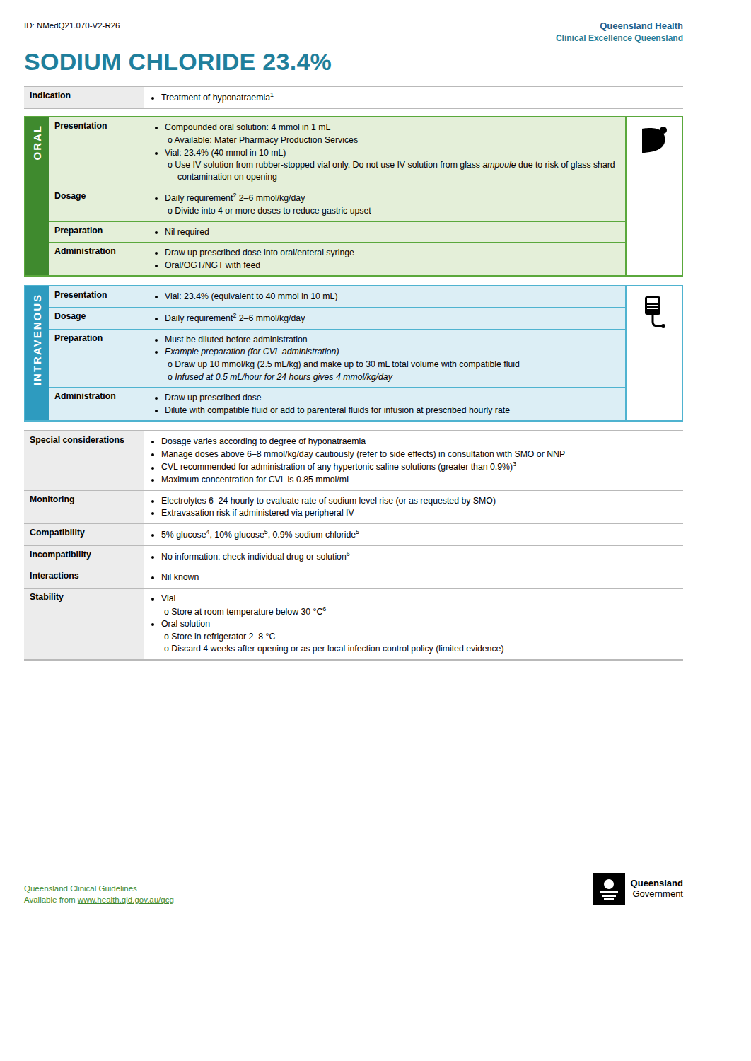ID: NMedQ21.070-V2-R26
Queensland Health
Clinical Excellence Queensland
SODIUM CHLORIDE 23.4%
| Indication | Treatment of hyponatraemia 1 |
| ORAL | Presentation | Compounded oral solution: 4 mmol in 1 mL Available: Mater Pharmacy Production Services Vial: 23.4% (40 mmol in 10 mL) Use IV solution from rubber-stopped vial only. Do not use IV solution from glass ampoule due to risk of glass shard contamination on opening | |
| Dosage | Daily requirement 2 2–6 mmol/kg/day Divide into 4 or more doses to reduce gastric upset |
| Preparation | Nil required |
| Administration | Draw up prescribed dose into oral/enteral syringe Oral/OGT/NGT with feed |
| INTRAVENOUS | Presentation | Vial: 23.4% (equivalent to 40 mmol in 10 mL) | |
| Dosage | Daily requirement 2 2–6 mmol/kg/day |
| Preparation | Must be diluted before administration Example preparation (for CVL administration) Draw up 10 mmol/kg (2.5 mL/kg) and make up to 30 mL total volume with compatible fluid Infused at 0.5 mL/hour for 24 hours gives 4 mmol/kg/day |
| Administration | Draw up prescribed dose Dilute with compatible fluid or add to parenteral fluids for infusion at prescribed hourly rate |
| Special considerations | Dosage varies according to degree of hyponatraemia Manage doses above 6–8 mmol/kg/day cautiously (refer to side effects) in consultation with SMO or NNP CVL recommended for administration of any hypertonic saline solutions (greater than 0.9%) 3 Maximum concentration for CVL is 0.85 mmol/mL |
| Monitoring | Electrolytes 6–24 hourly to evaluate rate of sodium level rise (or as requested by SMO) Extravasation risk if administered via peripheral IV |
| Compatibility | 5% glucose 4 , 10% glucose 5 , 0.9% sodium chloride 5 |
| Incompatibility | No information: check individual drug or solution 6 |
| Interactions | Nil known |
| Stability | Vial Store at room temperature below 30 °C 6 Oral solution Store in refrigerator 2–8 °C Discard 4 weeks after opening or as per local infection control policy (limited evidence) |
Queensland Clinical Guidelines
Available from www.health.qld.gov.au/qcg
Queensland
Government